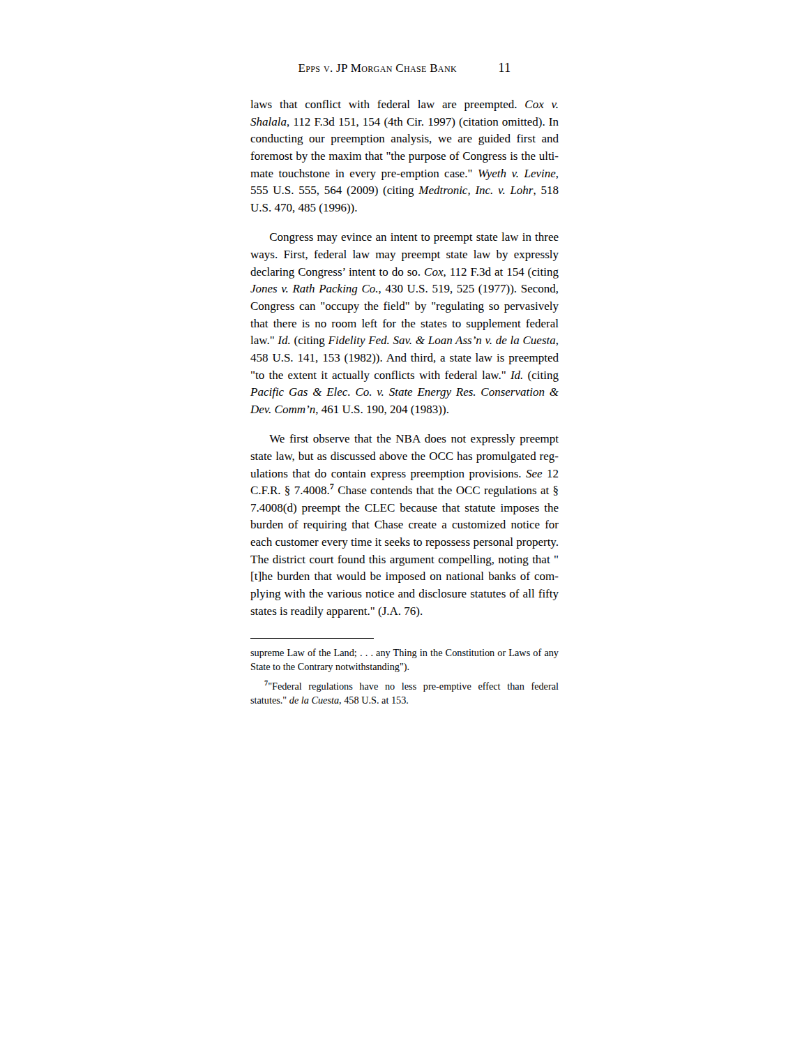Epps v. JP Morgan Chase Bank 11
laws that conflict with federal law are preempted. Cox v. Shalala, 112 F.3d 151, 154 (4th Cir. 1997) (citation omitted). In conducting our preemption analysis, we are guided first and foremost by the maxim that "the purpose of Congress is the ultimate touchstone in every pre-emption case." Wyeth v. Levine, 555 U.S. 555, 564 (2009) (citing Medtronic, Inc. v. Lohr, 518 U.S. 470, 485 (1996)).
Congress may evince an intent to preempt state law in three ways. First, federal law may preempt state law by expressly declaring Congress’ intent to do so. Cox, 112 F.3d at 154 (citing Jones v. Rath Packing Co., 430 U.S. 519, 525 (1977)). Second, Congress can "occupy the field" by "regulating so pervasively that there is no room left for the states to supplement federal law." Id. (citing Fidelity Fed. Sav. & Loan Ass’n v. de la Cuesta, 458 U.S. 141, 153 (1982)). And third, a state law is preempted "to the extent it actually conflicts with federal law." Id. (citing Pacific Gas & Elec. Co. v. State Energy Res. Conservation & Dev. Comm’n, 461 U.S. 190, 204 (1983)).
We first observe that the NBA does not expressly preempt state law, but as discussed above the OCC has promulgated regulations that do contain express preemption provisions. See 12 C.F.R. § 7.4008.7 Chase contends that the OCC regulations at § 7.4008(d) preempt the CLEC because that statute imposes the burden of requiring that Chase create a customized notice for each customer every time it seeks to repossess personal property. The district court found this argument compelling, noting that "[t]he burden that would be imposed on national banks of complying with the various notice and disclosure statutes of all fifty states is readily apparent." (J.A. 76).
supreme Law of the Land; . . . any Thing in the Constitution or Laws of any State to the Contrary notwithstanding").
7"Federal regulations have no less pre-emptive effect than federal statutes." de la Cuesta, 458 U.S. at 153.